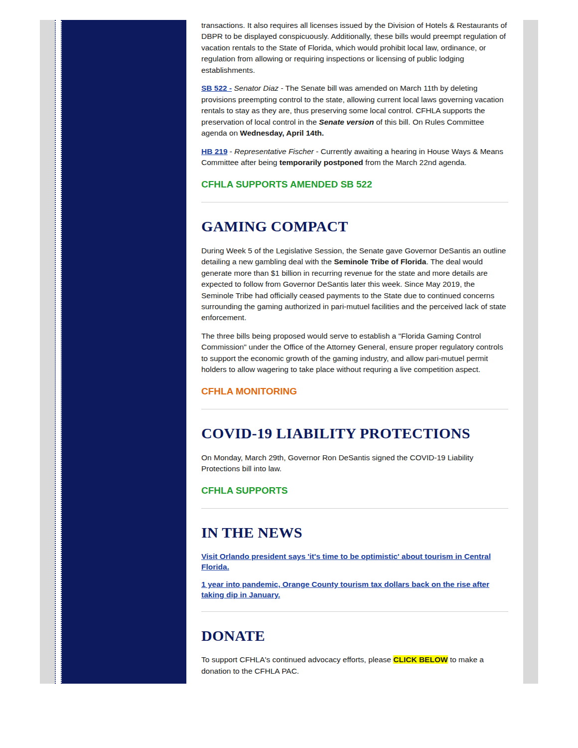transactions. It also requires all licenses issued by the Division of Hotels & Restaurants of DBPR to be displayed conspicuously. Additionally, these bills would preempt regulation of vacation rentals to the State of Florida, which would prohibit local law, ordinance, or regulation from allowing or requiring inspections or licensing of public lodging establishments.
SB 522 - Senator Diaz - The Senate bill was amended on March 11th by deleting provisions preempting control to the state, allowing current local laws governing vacation rentals to stay as they are, thus preserving some local control. CFHLA supports the preservation of local control in the Senate version of this bill. On Rules Committee agenda on Wednesday, April 14th.
HB 219 - Representative Fischer - Currently awaiting a hearing in House Ways & Means Committee after being temporarily postponed from the March 22nd agenda.
CFHLA SUPPORTS AMENDED SB 522
GAMING COMPACT
During Week 5 of the Legislative Session, the Senate gave Governor DeSantis an outline detailing a new gambling deal with the Seminole Tribe of Florida. The deal would generate more than $1 billion in recurring revenue for the state and more details are expected to follow from Governor DeSantis later this week. Since May 2019, the Seminole Tribe had officially ceased payments to the State due to continued concerns surrounding the gaming authorized in pari-mutuel facilities and the perceived lack of state enforcement.
The three bills being proposed would serve to establish a "Florida Gaming Control Commission" under the Office of the Attorney General, ensure proper regulatory controls to support the economic growth of the gaming industry, and allow pari-mutuel permit holders to allow wagering to take place without requring a live competition aspect.
CFHLA MONITORING
COVID-19 LIABILITY PROTECTIONS
On Monday, March 29th, Governor Ron DeSantis signed the COVID-19 Liability Protections bill into law.
CFHLA SUPPORTS
IN THE NEWS
Visit Orlando president says 'it's time to be optimistic' about tourism in Central Florida. 1 year into pandemic, Orange County tourism tax dollars back on the rise after taking dip in January.
DONATE
To support CFHLA's continued advocacy efforts, please CLICK BELOW to make a donation to the CFHLA PAC.